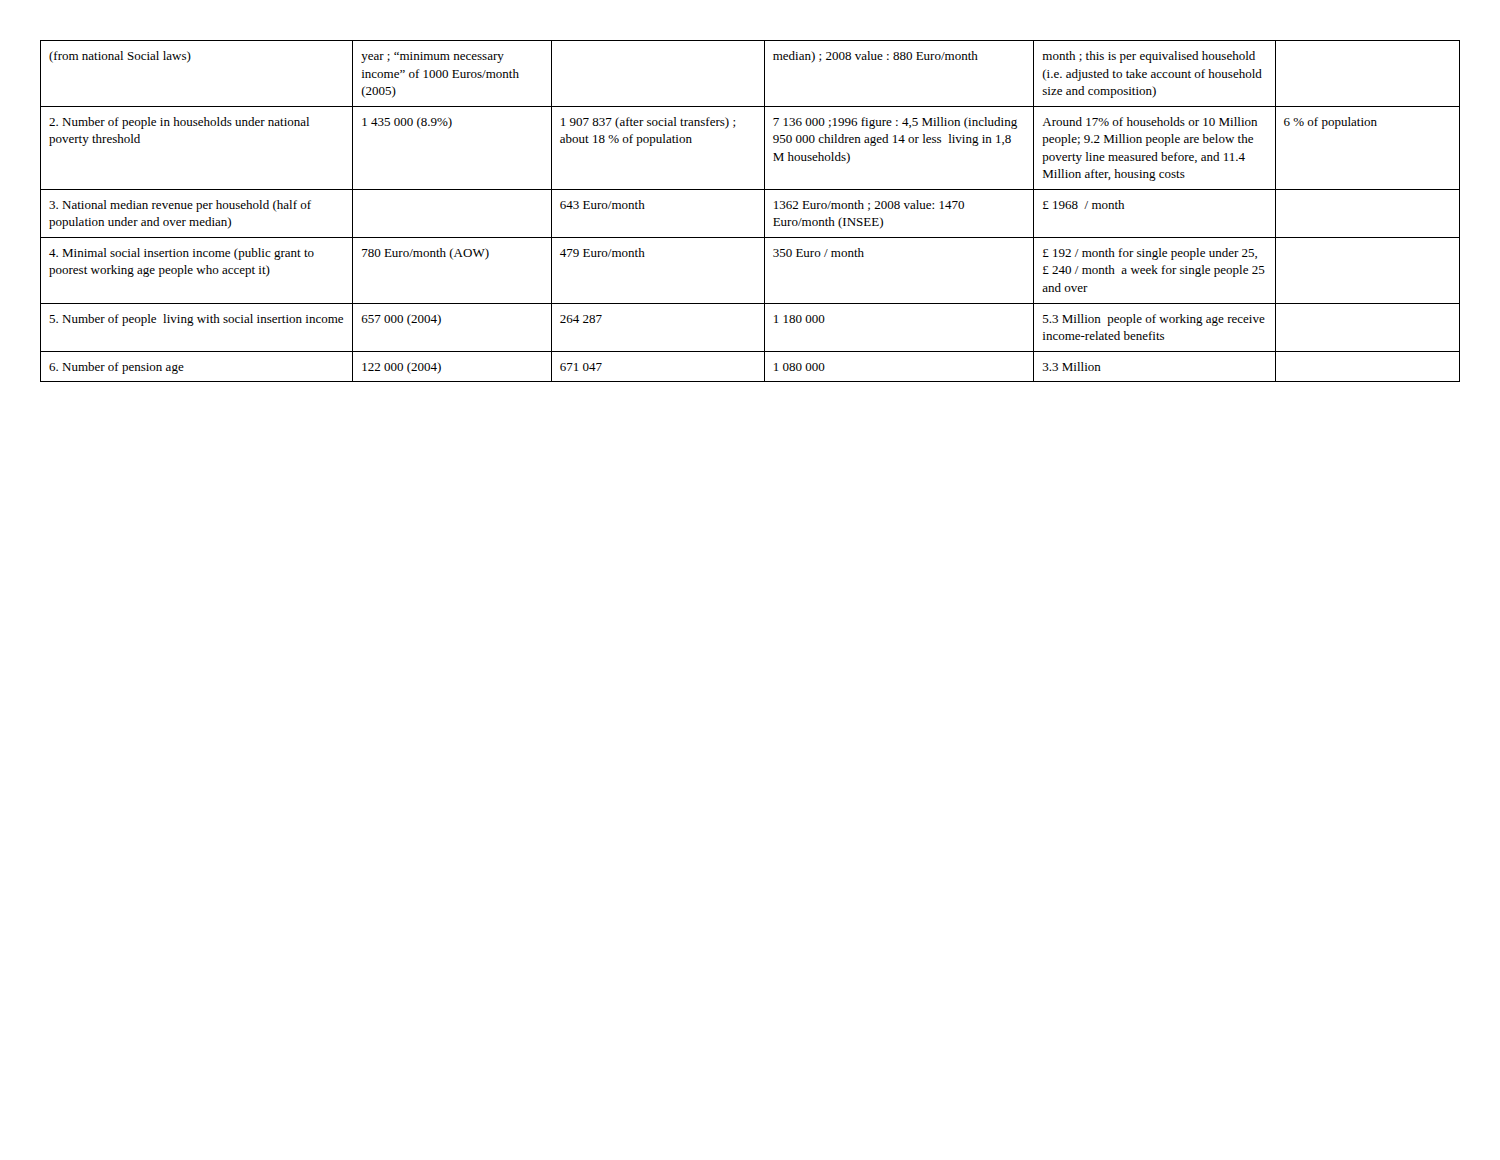| (from national Social laws) | year ; “minimum necessary income” of 1000 Euros/month (2005) | | median) ; 2008 value : 880 Euro/month | month ; this is per equivalised household (i.e. adjusted to take account of household size and composition) | |
| 2. Number of people in households under national poverty threshold | 1 435 000 (8.9%) | 1 907 837 (after social transfers) ; about 18 % of population | 7 136 000 ;1996 figure : 4,5 Million (including 950 000 children aged 14 or less living in 1,8 M households) | Around 17% of households or 10 Million people; 9.2 Million people are below the poverty line measured before, and 11.4 Million after, housing costs | 6 % of population |
| 3. National median revenue per household (half of population under and over median) | | 643 Euro/month | 1362 Euro/month ; 2008 value: 1470 Euro/month (INSEE) | £ 1968 / month | |
| 4. Minimal social insertion income (public grant to poorest working age people who accept it) | 780 Euro/month (AOW) | 479 Euro/month | 350 Euro / month | £ 192 / month for single people under 25, £ 240 / month a week for single people 25 and over | |
| 5. Number of people living with social insertion income | 657 000 (2004) | 264 287 | 1 180 000 | 5.3 Million people of working age receive income-related benefits | |
| 6. Number of pension age | 122 000 (2004) | 671 047 | 1 080 000 | 3.3 Million | |